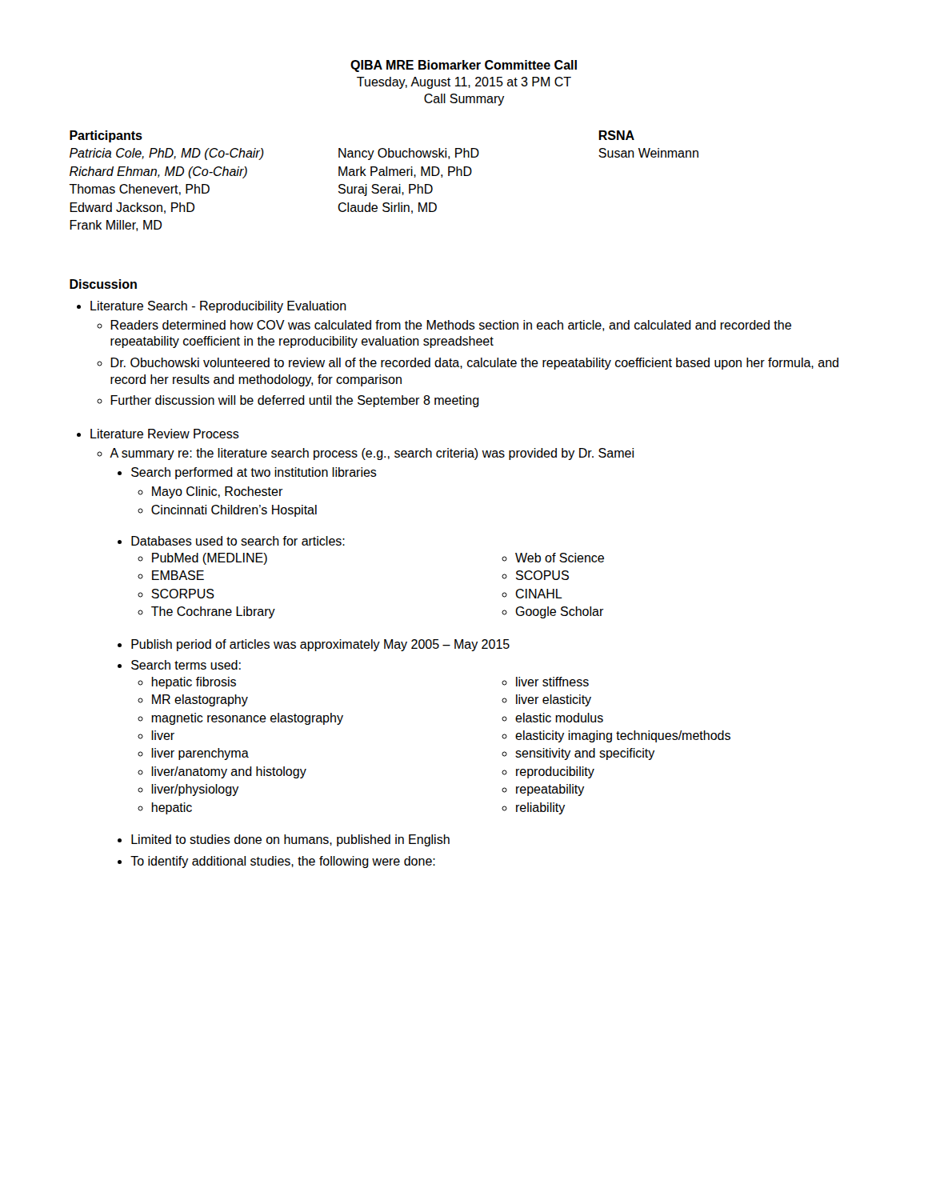QIBA MRE Biomarker Committee Call
Tuesday, August 11, 2015 at 3 PM CT
Call Summary
| Participants | | RSNA |
| Patricia Cole, PhD, MD (Co-Chair) | Nancy Obuchowski, PhD | Susan Weinmann |
| Richard Ehman, MD (Co-Chair) | Mark Palmeri, MD, PhD | |
| Thomas Chenevert, PhD | Suraj Serai, PhD | |
| Edward Jackson, PhD | Claude Sirlin, MD | |
| Frank Miller, MD | | |
Discussion
Literature Search - Reproducibility Evaluation
Readers determined how COV was calculated from the Methods section in each article, and calculated and recorded the repeatability coefficient in the reproducibility evaluation spreadsheet
Dr. Obuchowski volunteered to review all of the recorded data, calculate the repeatability coefficient based upon her formula, and record her results and methodology, for comparison
Further discussion will be deferred until the September 8 meeting
Literature Review Process
A summary re: the literature search process (e.g., search criteria) was provided by Dr. Samei
Search performed at two institution libraries
Mayo Clinic, Rochester
Cincinnati Children’s Hospital
Databases used to search for articles:
PubMed (MEDLINE)
EMBASE
SCORPUS
The Cochrane Library
Web of Science
SCOPUS
CINAHL
Google Scholar
Publish period of articles was approximately May 2005 – May 2015
Search terms used:
hepatic fibrosis
MR elastography
magnetic resonance elastography
liver
liver parenchyma
liver/anatomy and histology
liver/physiology
hepatic
liver stiffness
liver elasticity
elastic modulus
elasticity imaging techniques/methods
sensitivity and specificity
reproducibility
repeatability
reliability
Limited to studies done on humans, published in English
To identify additional studies, the following were done: